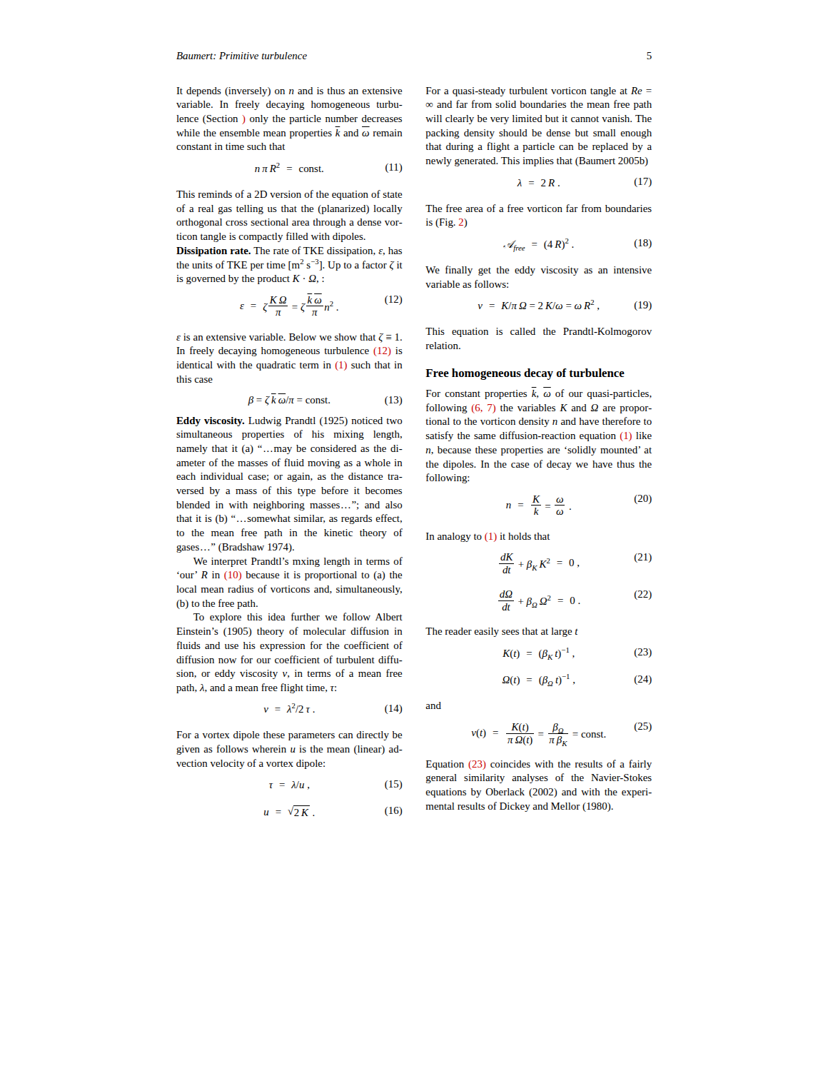Baumert: Primitive turbulence 5
It depends (inversely) on n and is thus an extensive variable. In freely decaying homogeneous turbulence (Section ) only the particle number decreases while the ensemble mean properties k and ω remain constant in time such that
n π R2 = const.
(11)
This reminds of a 2D version of the equation of state of a real gas telling us that the (planarized) locally orthogonal cross sectional area through a dense vorticon tangle is compactly filled with dipoles.
Dissipation rate. The rate of TKE dissipation, ε, has the units of TKE per time [m2 s−3]. Up to a factor ζ it is governed by the product K · Ω, :
ε = ζK Ω π = ζk ω π n2 .
(12)
ε is an extensive variable. Below we show that ζ ≡ 1. In freely decaying homogeneous turbulence (12) is identical with the quadratic term in (1) such that in this case
β = ζ k ω/π = const. (13)
Eddy viscosity. Ludwig Prandtl (1925) noticed two simultaneous properties of his mixing length, namely that it (a) “ . . . may be considered as the diameter of the masses of fluid moving as a whole in each individual case; or again, as the distance traversed by a mass of this type before it becomes blended in with neighboring masses . . . ”; and also that it is (b) “ . . . somewhat similar, as regards effect, to the mean free path in the kinetic theory of gases . . . ” (Bradshaw 1974).
We interpret Prandtl’s mxing length in terms of ‘our’ R in (10) because it is proportional to (a) the local mean radius of vorticons and, simultaneously, (b) to the free path.
To explore this idea further we follow Albert Einstein’s (1905) theory of molecular diffusion in fluids and use his expression for the coefficient of diffusion now for our coefficient of turbulent diffusion, or eddy viscosity ν, in terms of a mean free path, λ, and a mean free flight time, τ:
ν = λ2/2 τ .
(14)
For a vortex dipole these parameters can directly be given as follows wherein u is the mean (linear) advection velocity of a vortex dipole:
τ = λ/u ,
(15)
u = 2 K .
(16)
For a quasi-steady turbulent vorticon tangle at Re = ∞ and far from solid boundaries the mean free path will clearly be very limited but it cannot vanish. The packing density should be dense but small enough that during a flight a particle can be replaced by a newly generated. This implies that (Baumert 2005b)
λ = 2 R .
(17)
The free area of a free vorticon far from boundaries is (Fig. 2)
𝒜free = (4 R)2 .
(18)
We finally get the eddy viscosity as an intensive variable as follows:
ν = K/π Ω = 2 K/ω = ω R2 ,
(19)
This equation is called the Prandtl-Kolmogorov relation.
Free homogeneous decay of turbulence
For constant properties k, ω of our quasi-particles, following (6, 7) the variables K and Ω are proportional to the vorticon density n and have therefore to satisfy the same diffusion-reaction equation (1) like n, because these properties are ‘solidly mounted’ at the dipoles. In the case of decay we have thus the following:
n = Kk = ωω .
(20)
In analogy to (1) it holds that
dK dt + βK K2 = 0 ,
(21)
dΩ dt + βΩ Ω2 = 0 .
(22)
The reader easily sees that at large t
K(t) = (βK t)−1 ,
(23)
Ω(t) = (βΩ t)−1 ,
(24)
and
ν(t) = K(t) π Ω(t) = βΩ π βK = const.
(25)
Equation (23) coincides with the results of a fairly general similarity analyses of the Navier-Stokes equations by Oberlack (2002) and with the experimental results of Dickey and Mellor (1980).